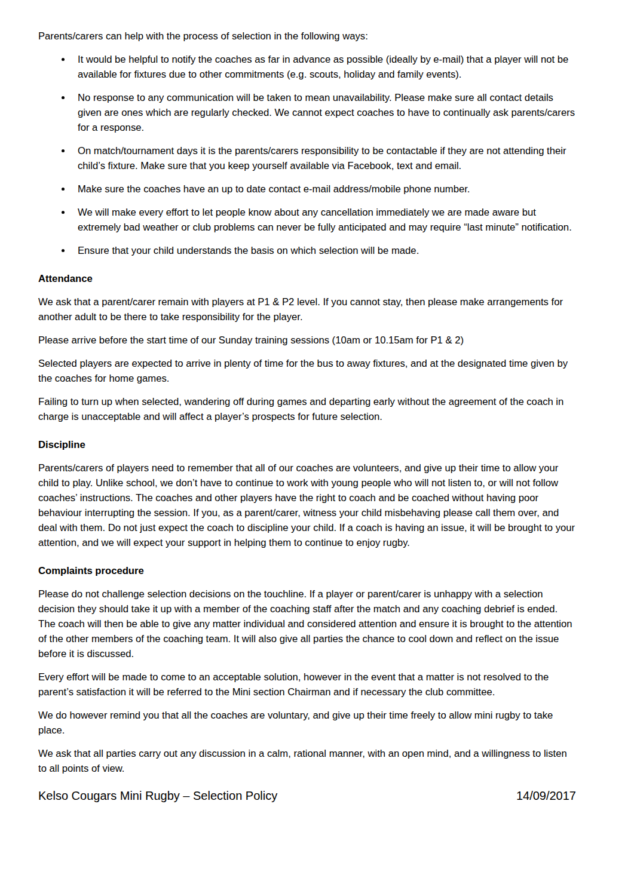Parents/carers can help with the process of selection in the following ways:
It would be helpful to notify the coaches as far in advance as possible (ideally by e-mail) that a player will not be available for fixtures due to other commitments (e.g. scouts, holiday and family events).
No response to any communication will be taken to mean unavailability. Please make sure all contact details given are ones which are regularly checked. We cannot expect coaches to have to continually ask parents/carers for a response.
On match/tournament days it is the parents/carers responsibility to be contactable if they are not attending their child’s fixture. Make sure that you keep yourself available via Facebook, text and email.
Make sure the coaches have an up to date contact e-mail address/mobile phone number.
We will make every effort to let people know about any cancellation immediately we are made aware but extremely bad weather or club problems can never be fully anticipated and may require “last minute” notification.
Ensure that your child understands the basis on which selection will be made.
Attendance
We ask that a parent/carer remain with players at P1 & P2 level. If you cannot stay, then please make arrangements for another adult to be there to take responsibility for the player.
Please arrive before the start time of our Sunday training sessions (10am or 10.15am for P1 & 2)
Selected players are expected to arrive in plenty of time for the bus to away fixtures, and at the designated time given by the coaches for home games.
Failing to turn up when selected, wandering off during games and departing early without the agreement of the coach in charge is unacceptable and will affect a player’s prospects for future selection.
Discipline
Parents/carers of players need to remember that all of our coaches are volunteers, and give up their time to allow your child to play. Unlike school, we don’t have to continue to work with young people who will not listen to, or will not follow coaches’ instructions. The coaches and other players have the right to coach and be coached without having poor behaviour interrupting the session. If you, as a parent/carer, witness your child misbehaving please call them over, and deal with them. Do not just expect the coach to discipline your child. If a coach is having an issue, it will be brought to your attention, and we will expect your support in helping them to continue to enjoy rugby.
Complaints procedure
Please do not challenge selection decisions on the touchline. If a player or parent/carer is unhappy with a selection decision they should take it up with a member of the coaching staff after the match and any coaching debrief is ended. The coach will then be able to give any matter individual and considered attention and ensure it is brought to the attention of the other members of the coaching team. It will also give all parties the chance to cool down and reflect on the issue before it is discussed.
Every effort will be made to come to an acceptable solution, however in the event that a matter is not resolved to the parent’s satisfaction it will be referred to the Mini section Chairman and if necessary the club committee.
We do however remind you that all the coaches are voluntary, and give up their time freely to allow mini rugby to take place.
We ask that all parties carry out any discussion in a calm, rational manner, with an open mind, and a willingness to listen to all points of view.
Kelso Cougars Mini Rugby – Selection Policy 14/09/2017